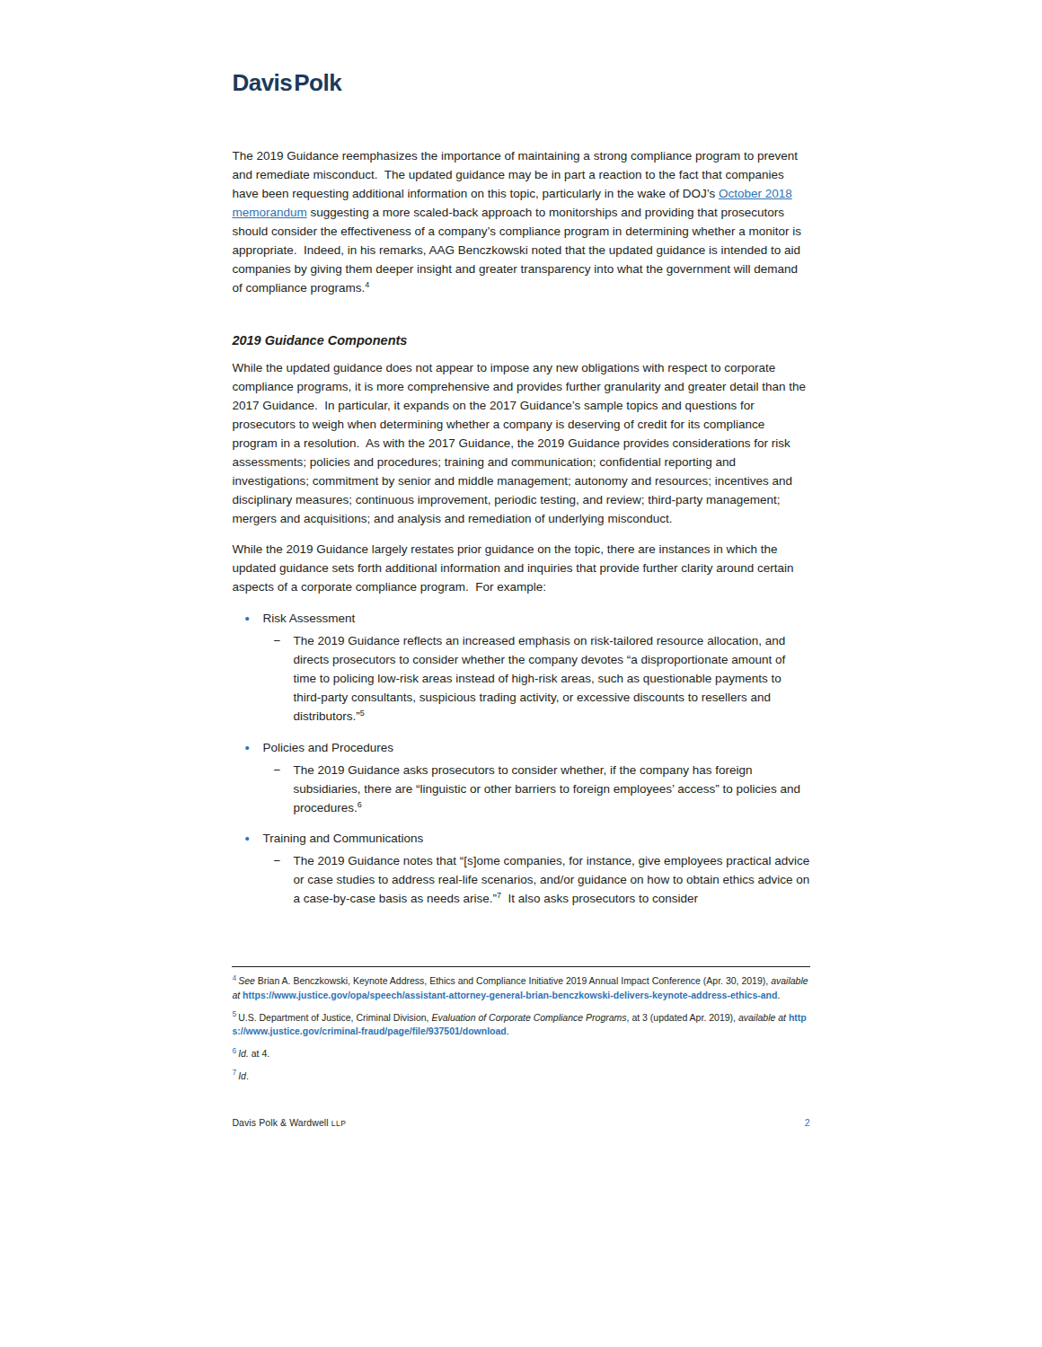DavisPolk
The 2019 Guidance reemphasizes the importance of maintaining a strong compliance program to prevent and remediate misconduct. The updated guidance may be in part a reaction to the fact that companies have been requesting additional information on this topic, particularly in the wake of DOJ’s October 2018 memorandum suggesting a more scaled-back approach to monitorships and providing that prosecutors should consider the effectiveness of a company’s compliance program in determining whether a monitor is appropriate. Indeed, in his remarks, AAG Benczkowski noted that the updated guidance is intended to aid companies by giving them deeper insight and greater transparency into what the government will demand of compliance programs.4
2019 Guidance Components
While the updated guidance does not appear to impose any new obligations with respect to corporate compliance programs, it is more comprehensive and provides further granularity and greater detail than the 2017 Guidance. In particular, it expands on the 2017 Guidance’s sample topics and questions for prosecutors to weigh when determining whether a company is deserving of credit for its compliance program in a resolution. As with the 2017 Guidance, the 2019 Guidance provides considerations for risk assessments; policies and procedures; training and communication; confidential reporting and investigations; commitment by senior and middle management; autonomy and resources; incentives and disciplinary measures; continuous improvement, periodic testing, and review; third-party management; mergers and acquisitions; and analysis and remediation of underlying misconduct.
While the 2019 Guidance largely restates prior guidance on the topic, there are instances in which the updated guidance sets forth additional information and inquiries that provide further clarity around certain aspects of a corporate compliance program. For example:
Risk Assessment
The 2019 Guidance reflects an increased emphasis on risk-tailored resource allocation, and directs prosecutors to consider whether the company devotes “a disproportionate amount of time to policing low-risk areas instead of high-risk areas, such as questionable payments to third-party consultants, suspicious trading activity, or excessive discounts to resellers and distributors.”5
Policies and Procedures
The 2019 Guidance asks prosecutors to consider whether, if the company has foreign subsidiaries, there are “linguistic or other barriers to foreign employees’ access” to policies and procedures.6
Training and Communications
The 2019 Guidance notes that “[s]ome companies, for instance, give employees practical advice or case studies to address real-life scenarios, and/or guidance on how to obtain ethics advice on a case-by-case basis as needs arise.”7 It also asks prosecutors to consider
4 See Brian A. Benczkowski, Keynote Address, Ethics and Compliance Initiative 2019 Annual Impact Conference (Apr. 30, 2019), available at https://www.justice.gov/opa/speech/assistant-attorney-general-brian-benczkowski-delivers-keynote-address-ethics-and.
5 U.S. Department of Justice, Criminal Division, Evaluation of Corporate Compliance Programs, at 3 (updated Apr. 2019), available at https://www.justice.gov/criminal-fraud/page/file/937501/download.
6 Id. at 4.
7 Id.
Davis Polk & Wardwell LLP
2